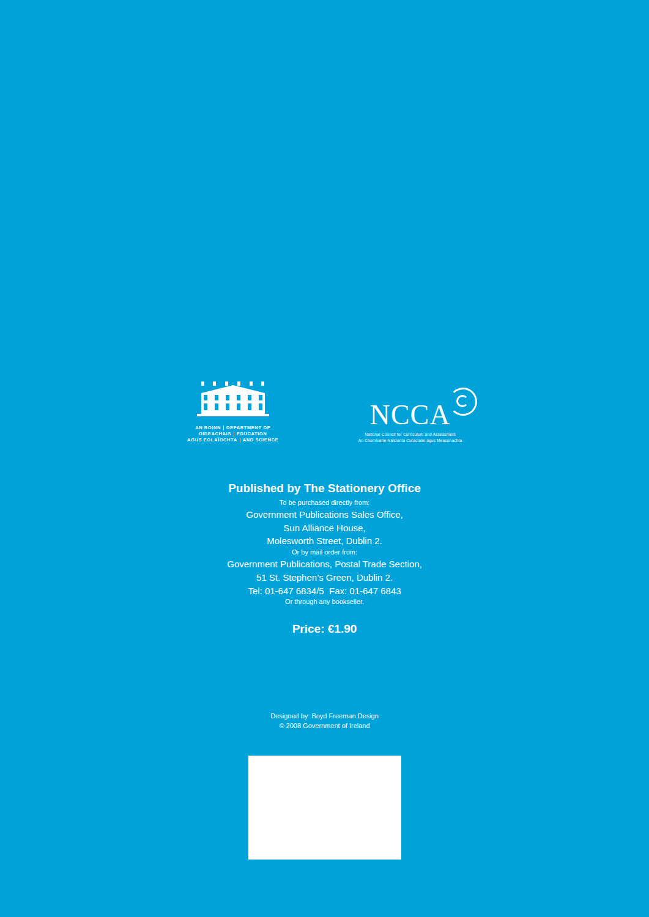AN ROINN DEPARTMENT OF
OIDEACHAIS EDUCATION
AGUS EOLAÍOCHTA AND SCIENCE
NCCA
National Council for Curriculum and Assessment
An Chomhairle Náisiúnta Curaclaim agus Measúnachta
Published by The Stationery Office
To be purchased directly from:
Government Publications Sales Office,
Sun Alliance House,
Molesworth Street, Dublin 2.
Or by mail order from:
Government Publications, Postal Trade Section,
51 St. Stephen’s Green, Dublin 2.
Tel: 01-647 6834/5 Fax: 01-647 6843
Or through any bookseller.
Price: €1.90
Designed by: Boyd Freeman Design
© 2008 Government of Ireland